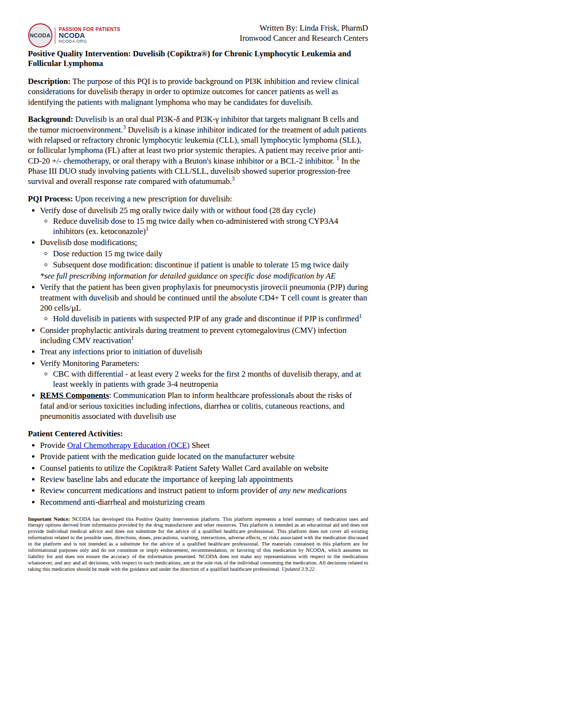NCODA
PASSION FOR PATIENTS NCODA NCODA.ORG
Written By: Linda Frisk, PharmD
Ironwood Cancer and Research Centers
Positive Quality Intervention: Duvelisib (Copiktra®) for Chronic Lymphocytic Leukemia and Follicular Lymphoma
Description: The purpose of this PQI is to provide background on PI3K inhibition and review clinical considerations for duvelisib therapy in order to optimize outcomes for cancer patients as well as identifying the patients with malignant lymphoma who may be candidates for duvelisib.
Background: Duvelisib is an oral dual PI3K-δ and PI3K-γ inhibitor that targets malignant B cells and the tumor microenvironment.3 Duvelisib is a kinase inhibitor indicated for the treatment of adult patients with relapsed or refractory chronic lymphocytic leukemia (CLL), small lymphocytic lymphoma (SLL), or follicular lymphoma (FL) after at least two prior systemic therapies. A patient may receive prior anti-CD-20 +/- chemotherapy, or oral therapy with a Bruton's kinase inhibitor or a BCL-2 inhibitor. 1 In the Phase III DUO study involving patients with CLL/SLL, duvelisib showed superior progression-free survival and overall response rate compared with ofatumumab.3
PQI Process: Upon receiving a new prescription for duvelisib:
Verify dose of duvelisib 25 mg orally twice daily with or without food (28 day cycle)
Reduce duvelisib dose to 15 mg twice daily when co-administered with strong CYP3A4 inhibitors (ex. ketoconazole)1
Duvelisib dose modifications:
Dose reduction 15 mg twice daily
Subsequent dose modification: discontinue if patient is unable to tolerate 15 mg twice daily
*see full prescribing information for detailed guidance on specific dose modification by AE
Verify that the patient has been given prophylaxis for pneumocystis jirovecii pneumonia (PJP) during treatment with duvelisib and should be continued until the absolute CD4+ T cell count is greater than 200 cells/µL
Hold duvelisib in patients with suspected PJP of any grade and discontinue if PJP is confirmed1
Consider prophylactic antivirals during treatment to prevent cytomegalovirus (CMV) infection including CMV reactivation1
Treat any infections prior to initiation of duvelisib
Verify Monitoring Parameters:
CBC with differential - at least every 2 weeks for the first 2 months of duvelisib therapy, and at least weekly in patients with grade 3-4 neutropenia
REMS Components: Communication Plan to inform healthcare professionals about the risks of fatal and/or serious toxicities including infections, diarrhea or colitis, cutaneous reactions, and pneumonitis associated with duvelisib use
Patient Centered Activities:
Provide Oral Chemotherapy Education (OCE) Sheet
Provide patient with the medication guide located on the manufacturer website
Counsel patients to utilize the Copiktra® Patient Safety Wallet Card available on website
Review baseline labs and educate the importance of keeping lab appointments
Review concurrent medications and instruct patient to inform provider of any new medications
Recommend anti-diarrheal and moisturizing cream
Important Notice: NCODA has developed this Positive Quality Intervention platform. This platform represents a brief summary of medication uses and therapy options derived from information provided by the drug manufacturer and other resources. This platform is intended as an educational aid and does not provide individual medical advice and does not substitute for the advice of a qualified healthcare professional. This platform does not cover all existing information related to the possible uses, directions, doses, precautions, warning, interactions, adverse effects, or risks associated with the medication discussed in the platform and is not intended as a substitute for the advice of a qualified healthcare professional. The materials contained in this platform are for informational purposes only and do not constitute or imply endorsement, recommendation, or favoring of this medication by NCODA, which assumes no liability for and does not ensure the accuracy of the information presented. NCODA does not make any representations with respect to the medications whatsoever, and any and all decisions, with respect to such medications, are at the sole risk of the individual consuming the medication. All decisions related to taking this medication should be made with the guidance and under the direction of a qualified healthcare professional. Updated 3.9.22